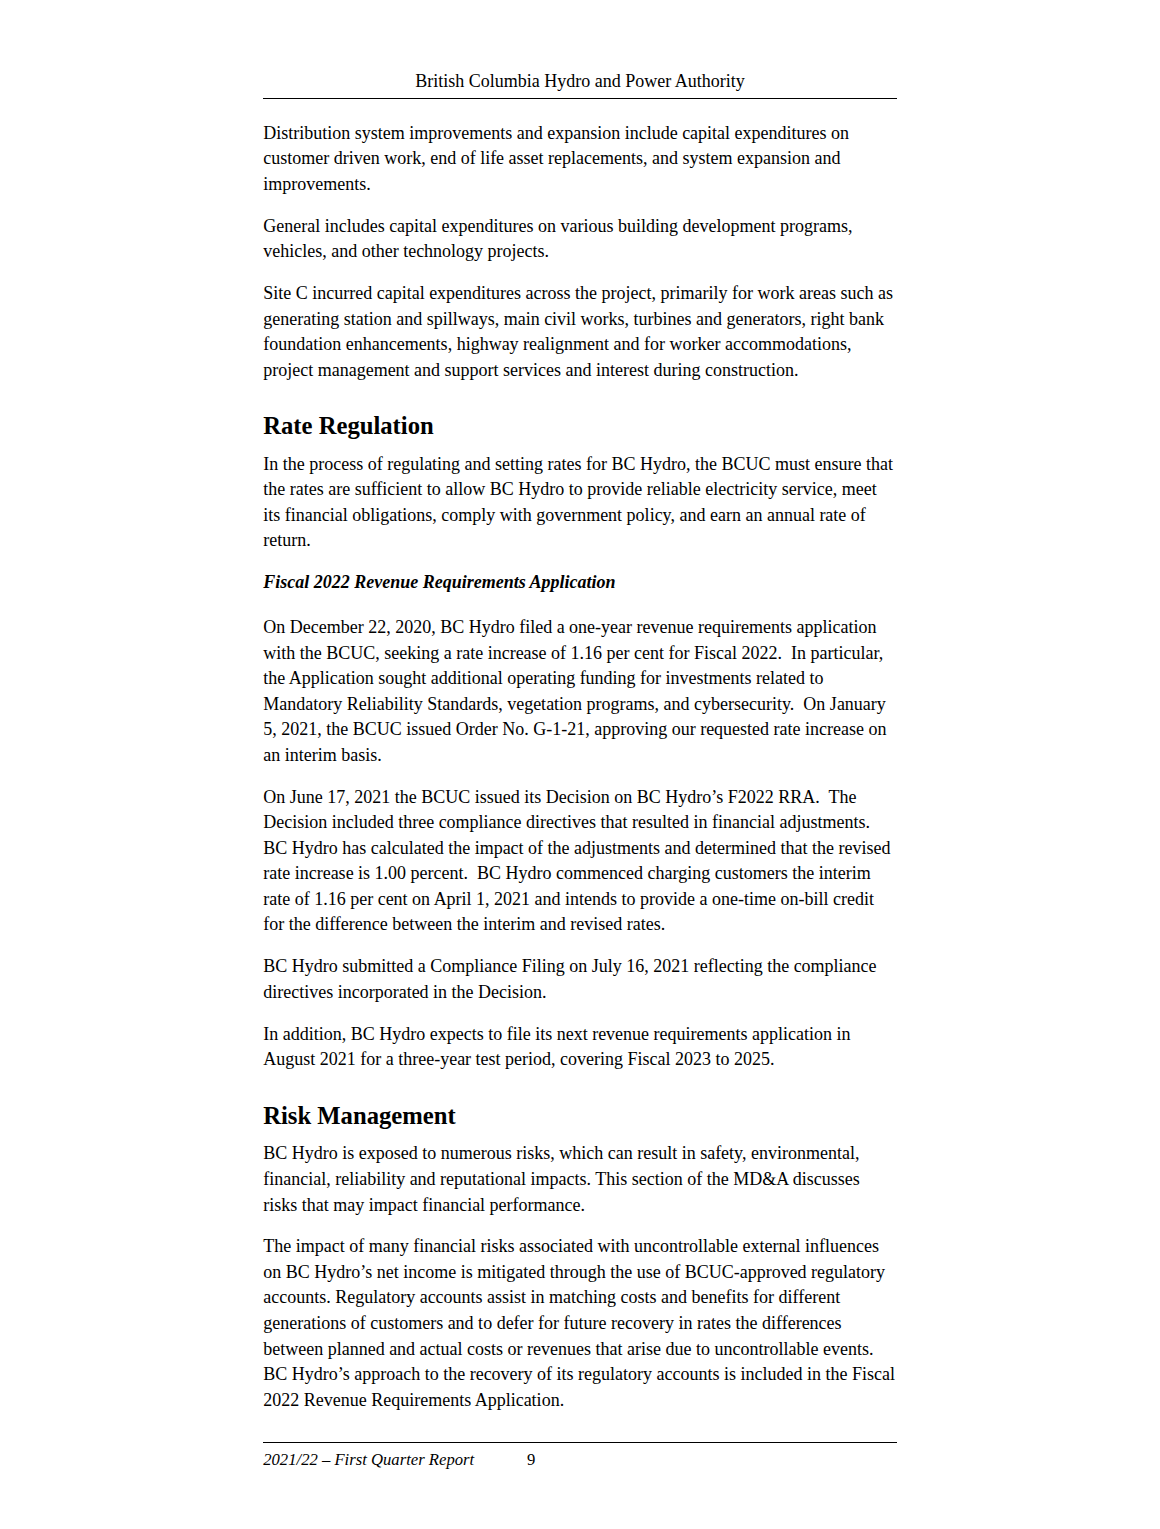British Columbia Hydro and Power Authority
Distribution system improvements and expansion include capital expenditures on customer driven work, end of life asset replacements, and system expansion and improvements.
General includes capital expenditures on various building development programs, vehicles, and other technology projects.
Site C incurred capital expenditures across the project, primarily for work areas such as generating station and spillways, main civil works, turbines and generators, right bank foundation enhancements, highway realignment and for worker accommodations, project management and support services and interest during construction.
Rate Regulation
In the process of regulating and setting rates for BC Hydro, the BCUC must ensure that the rates are sufficient to allow BC Hydro to provide reliable electricity service, meet its financial obligations, comply with government policy, and earn an annual rate of return.
Fiscal 2022 Revenue Requirements Application
On December 22, 2020, BC Hydro filed a one-year revenue requirements application with the BCUC, seeking a rate increase of 1.16 per cent for Fiscal 2022. In particular, the Application sought additional operating funding for investments related to Mandatory Reliability Standards, vegetation programs, and cybersecurity. On January 5, 2021, the BCUC issued Order No. G-1-21, approving our requested rate increase on an interim basis.
On June 17, 2021 the BCUC issued its Decision on BC Hydro’s F2022 RRA. The Decision included three compliance directives that resulted in financial adjustments. BC Hydro has calculated the impact of the adjustments and determined that the revised rate increase is 1.00 percent. BC Hydro commenced charging customers the interim rate of 1.16 per cent on April 1, 2021 and intends to provide a one-time on-bill credit for the difference between the interim and revised rates.
BC Hydro submitted a Compliance Filing on July 16, 2021 reflecting the compliance directives incorporated in the Decision.
In addition, BC Hydro expects to file its next revenue requirements application in August 2021 for a three-year test period, covering Fiscal 2023 to 2025.
Risk Management
BC Hydro is exposed to numerous risks, which can result in safety, environmental, financial, reliability and reputational impacts. This section of the MD&A discusses risks that may impact financial performance.
The impact of many financial risks associated with uncontrollable external influences on BC Hydro’s net income is mitigated through the use of BCUC-approved regulatory accounts. Regulatory accounts assist in matching costs and benefits for different generations of customers and to defer for future recovery in rates the differences between planned and actual costs or revenues that arise due to uncontrollable events. BC Hydro’s approach to the recovery of its regulatory accounts is included in the Fiscal 2022 Revenue Requirements Application.
2021/22 – First Quarter Report 9